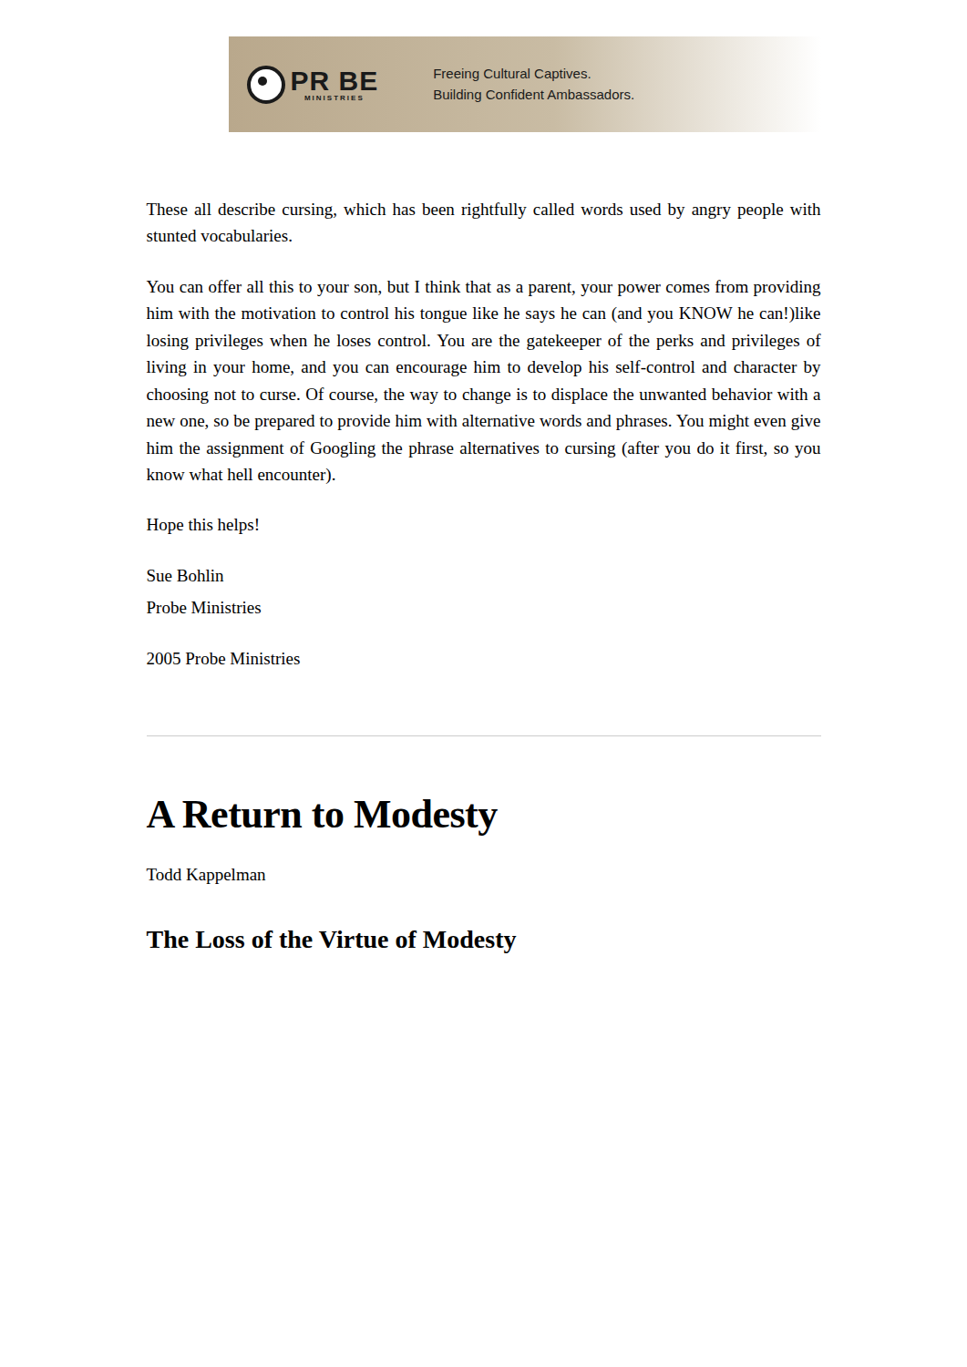PR BE MINISTRIES
Freeing Cultural Captives.
Building Confident Ambassadors.
These all describe cursing, which has been rightfully called words used by angry people with stunted vocabularies.
You can offer all this to your son, but I think that as a parent, your power comes from providing him with the motivation to control his tongue like he says he can (and you KNOW he can!)like losing privileges when he loses control. You are the gatekeeper of the perks and privileges of living in your home, and you can encourage him to develop his self-control and character by choosing not to curse. Of course, the way to change is to displace the unwanted behavior with a new one, so be prepared to provide him with alternative words and phrases. You might even give him the assignment of Googling the phrase alternatives to cursing (after you do it first, so you know what hell encounter).
Hope this helps!
Sue Bohlin
Probe Ministries
2005 Probe Ministries
A Return to Modesty
Todd Kappelman
The Loss of the Virtue of Modesty